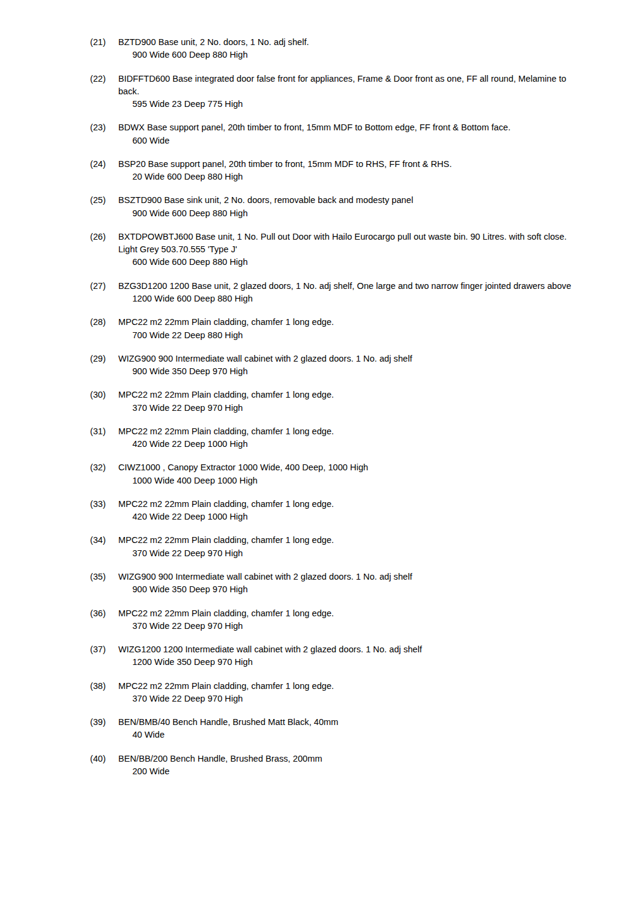BZTD900 Base unit, 2 No. doors, 1 No. adj shelf. 900 Wide 600 Deep 880 High
BIDFFTD600 Base integrated door false front for appliances, Frame & Door front as one, FF all round, Melamine to back. 595 Wide 23 Deep 775 High
BDWX Base support panel, 20th timber to front, 15mm MDF to Bottom edge, FF front & Bottom face. 600 Wide
BSP20 Base support panel, 20th timber to front, 15mm MDF to RHS, FF front & RHS. 20 Wide 600 Deep 880 High
BSZTD900 Base sink unit, 2 No. doors, removable back and modesty panel 900 Wide 600 Deep 880 High
BXTDPOWBTJ600 Base unit, 1 No. Pull out Door with Hailo Eurocargo pull out waste bin. 90 Litres. with soft close. Light Grey 503.70.555 'Type J' 600 Wide 600 Deep 880 High
BZG3D1200 1200 Base unit, 2 glazed doors, 1 No. adj shelf, One large and two narrow finger jointed drawers above 1200 Wide 600 Deep 880 High
MPC22 m2 22mm Plain cladding, chamfer 1 long edge. 700 Wide 22 Deep 880 High
WIZG900 900 Intermediate wall cabinet with 2 glazed doors. 1 No. adj shelf 900 Wide 350 Deep 970 High
MPC22 m2 22mm Plain cladding, chamfer 1 long edge. 370 Wide 22 Deep 970 High
MPC22 m2 22mm Plain cladding, chamfer 1 long edge. 420 Wide 22 Deep 1000 High
CIWZ1000 , Canopy Extractor 1000 Wide, 400 Deep, 1000 High 1000 Wide 400 Deep 1000 High
MPC22 m2 22mm Plain cladding, chamfer 1 long edge. 420 Wide 22 Deep 1000 High
MPC22 m2 22mm Plain cladding, chamfer 1 long edge. 370 Wide 22 Deep 970 High
WIZG900 900 Intermediate wall cabinet with 2 glazed doors. 1 No. adj shelf 900 Wide 350 Deep 970 High
MPC22 m2 22mm Plain cladding, chamfer 1 long edge. 370 Wide 22 Deep 970 High
WIZG1200 1200 Intermediate wall cabinet with 2 glazed doors. 1 No. adj shelf 1200 Wide 350 Deep 970 High
MPC22 m2 22mm Plain cladding, chamfer 1 long edge. 370 Wide 22 Deep 970 High
BEN/BMB/40 Bench Handle, Brushed Matt Black, 40mm 40 Wide
BEN/BB/200 Bench Handle, Brushed Brass, 200mm 200 Wide